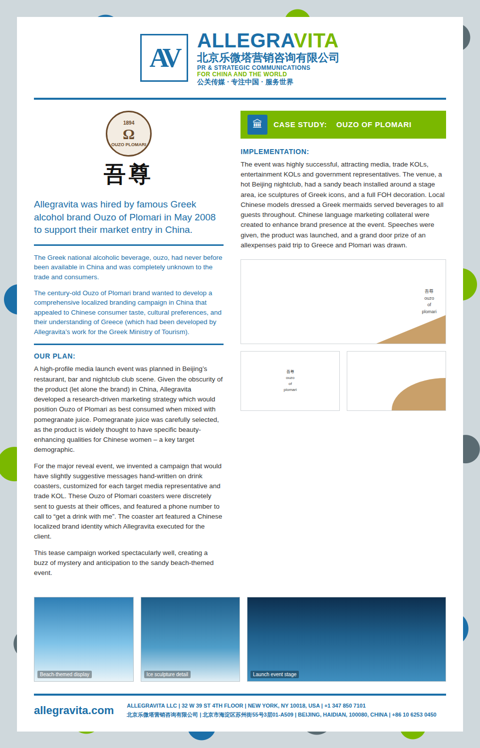AV
ALLEGRA VITA
北京乐微塔营销咨询有限公司
PR & STRATEGIC COMMUNICATIONS
FOR CHINA AND THE WORLD
公关传媒 · 专注中国 · 服务世界
1894
Ω
OUZO PLOMARI
吾尊
Allegravita was hired by famous Greek alcohol brand Ouzo of Plomari in May 2008 to support their market entry in China.
The Greek national alcoholic beverage, ouzo, had never before been available in China and was completely unknown to the trade and consumers.
The century-old Ouzo of Plomari brand wanted to develop a comprehensive localized branding campaign in China that appealed to Chinese consumer taste, cultural preferences, and their understanding of Greece (which had been developed by Allegravita’s work for the Greek Ministry of Tourism).
Our plan:
A high-profile media launch event was planned in Beijing’s restaurant, bar and nightclub club scene. Given the obscurity of the product (let alone the brand) in China, Allegravita developed a research-driven marketing strategy which would position Ouzo of Plomari as best consumed when mixed with pomegranate juice. Pomegranate juice was carefully selected, as the product is widely thought to have specific beauty-enhancing qualities for Chinese women – a key target demographic.
For the major reveal event, we invented a campaign that would have slightly suggestive messages hand-written on drink coasters, customized for each target media representative and trade KOL. These Ouzo of Plomari coasters were discretely sent to guests at their offices, and featured a phone number to call to “get a drink with me”. The coaster art featured a Chinese localized brand identity which Allegravita executed for the client.
This tease campaign worked spectacularly well, creating a buzz of mystery and anticipation to the sandy beach-themed event.
🏛
CASE STUDY: OUZO OF PLOMARI
Implementation:
The event was highly successful, attracting media, trade KOLs, entertainment KOLs and government representatives. The venue, a hot Beijing nightclub, had a sandy beach installed around a stage area, ice sculptures of Greek icons, and a full FOH decoration. Local Chinese models dressed a Greek mermaids served beverages to all guests throughout. Chinese language marketing collateral were created to enhance brand presence at the event. Speeches were given, the product was launched, and a grand door prize of an allexpenses paid trip to Greece and Plomari was drawn.
Beach-themed display
Ice sculpture detail
Launch event stage
allegravita.com
ALLEGRAVITA LLC | 32 W 39 ST 4TH FLOOR | NEW YORK, NY 10018, USA | +1 347 850 7101
北京乐微塔营销咨询有限公司 | 北京市海淀区苏州街55号3层01-A509 | BEIJING, HAIDIAN, 100080, CHINA | +86 10 6253 0450